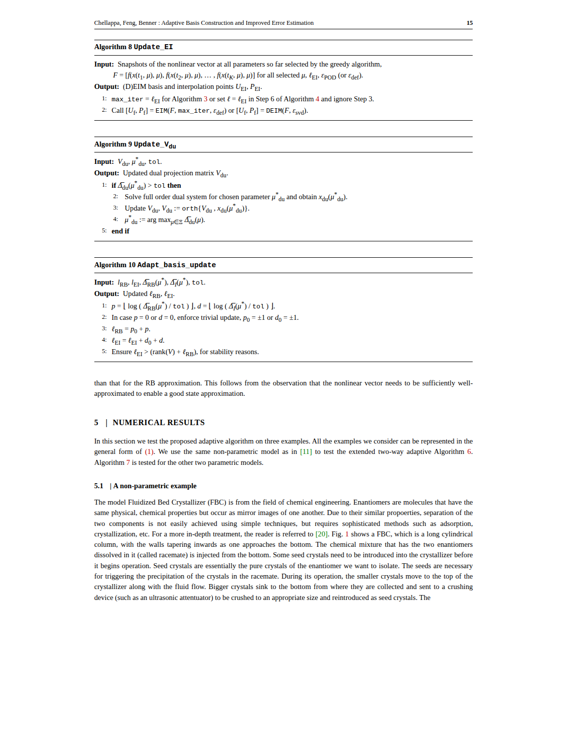Chellappa, Feng, Benner : Adaptive Basis Construction and Improved Error Estimation 15
Algorithm 8 Update_EI
Input: Snapshots of the nonlinear vector at all parameters so far selected by the greedy algorithm, F = [f(x(t1, μ), μ), f(x(t2, μ), μ), … , f(x(tK, μ), μ)] for all selected μ, ℓEI, εPOD (or εdef).
Output: (D)EIM basis and interpolation points UEI, PEI.
max_iter = ℓEI for Algorithm 3 or set ℓ = ℓEI in Step 6 of Algorithm 4 and ignore Step 3.
Call [Uf, Pf] = EIM(F, max_iter, εdef) or [Uf, Pf] = DEIM(F, εsvd).
Algorithm 9 Update_Vdu
Input: Vdu, μ*du, tol.
Output: Updated dual projection matrix Vdu.
if Δ̅du(μ*du) > tol then
Solve full order dual system for chosen parameter μ*du and obtain xdu(μ*du).
Update Vdu, Vdu := orth{Vdu , xdu(μ*du)}.
μ*du := arg maxμ∈Ξ Δ̅du(μ).
end if
Algorithm 10 Adapt_basis_update
Input: lRB, lEI, Δ̅RB(μ*), Δ̅I(μ*), tol.
Output: Updated ℓRB, ℓEI.
p = ⌊ log ( Δ̅RB(μ*) / tol ) ⌋, d = ⌊ log ( Δ̅I(μ*) / tol ) ⌋.
In case p = 0 or d = 0, enforce trivial update, p0 = ±1 or d0 = ±1.
ℓRB = p0 + p.
ℓEI = ℓEI + d0 + d.
Ensure ℓEI > (rank(V) + ℓRB), for stability reasons.
than that for the RB approximation. This follows from the observation that the nonlinear vector needs to be sufficiently well-approximated to enable a good state approximation.
5| NUMERICAL RESULTS
In this section we test the proposed adaptive algorithm on three examples. All the examples we consider can be represented in the general form of (1). We use the same non-parametric model as in [11] to test the extended two-way adaptive Algorithm 6. Algorithm 7 is tested for the other two parametric models.
5.1| A non-parametric example
The model Fluidized Bed Crystallizer (FBC) is from the field of chemical engineering. Enantiomers are molecules that have the same physical, chemical properties but occur as mirror images of one another. Due to their similar propoerties, separation of the two components is not easily achieved using simple techniques, but requires sophisticated methods such as adsorption, crystallization, etc. For a more in-depth treatment, the reader is referred to [20]. Fig. 1 shows a FBC, which is a long cylindrical column, with the walls tapering inwards as one approaches the bottom. The chemical mixture that has the two enantiomers dissolved in it (called racemate) is injected from the bottom. Some seed crystals need to be introduced into the crystallizer before it begins operation. Seed crystals are essentially the pure crystals of the enantiomer we want to isolate. The seeds are necessary for triggering the precipitation of the crystals in the racemate. During its operation, the smaller crystals move to the top of the crystallizer along with the fluid flow. Bigger crystals sink to the bottom from where they are collected and sent to a crushing device (such as an ultrasonic attentuator) to be crushed to an appropriate size and reintroduced as seed crystals. The